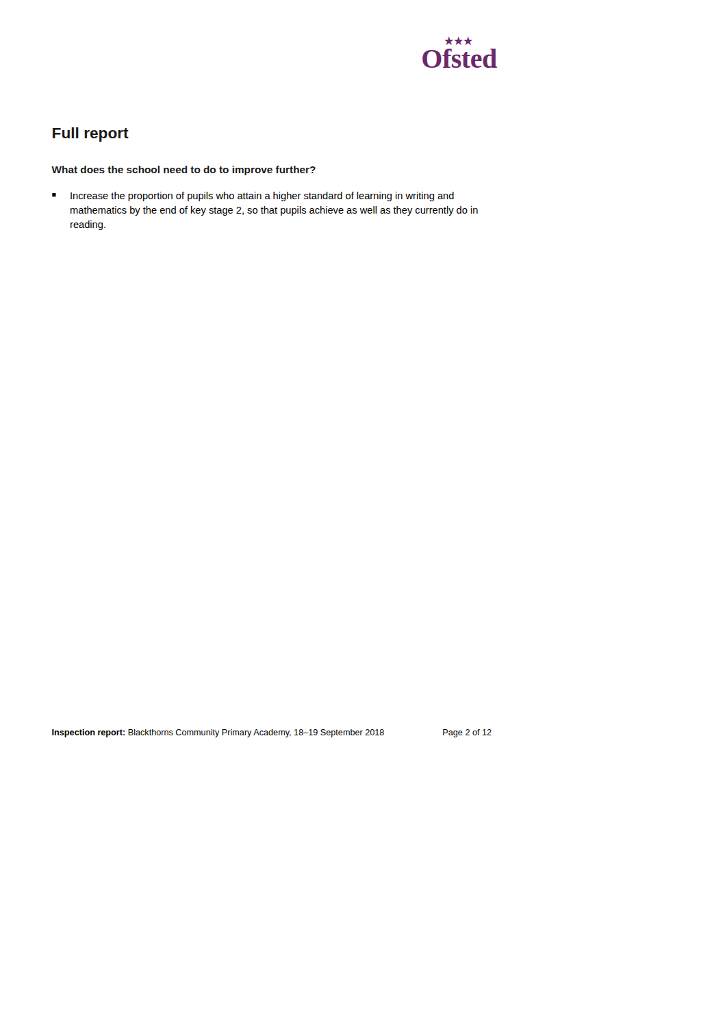★★★
Ofsted
Full report
What does the school need to do to improve further?
Increase the proportion of pupils who attain a higher standard of learning in writing and mathematics by the end of key stage 2, so that pupils achieve as well as they currently do in reading.
Page 2 of 12 Inspection report: Blackthorns Community Primary Academy, 18–19 September 2018